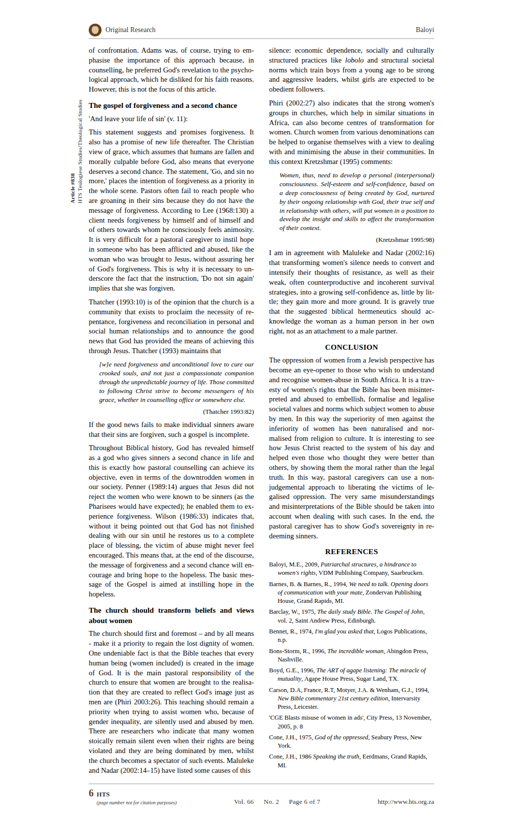Original Research
Baloyi
Article #838
HTS Teologiese Studies/Theological Studies
of confrontation. Adams was, of course, trying to emphasise the importance of this approach because, in counselling, he preferred God's revelation to the psychological approach, which he disliked for his faith reasons. However, this is not the focus of this article.
The gospel of forgiveness and a second chance
'And leave your life of sin' (v. 11):
This statement suggests and promises forgiveness. It also has a promise of new life thereafter. The Christian view of grace, which assumes that humans are fallen and morally culpable before God, also means that everyone deserves a second chance. The statement, 'Go, and sin no more,' places the intention of forgiveness as a priority in the whole scene. Pastors often fail to reach people who are groaning in their sins because they do not have the message of forgiveness. According to Lee (1968:130) a client needs forgiveness by himself and of himself and of others towards whom he consciously feels animosity. It is very difficult for a pastoral caregiver to instil hope in someone who has been afflicted and abused, like the woman who was brought to Jesus, without assuring her of God's forgiveness. This is why it is necessary to underscore the fact that the instruction, 'Do not sin again' implies that she was forgiven.
Thatcher (1993:10) is of the opinion that the church is a community that exists to proclaim the necessity of repentance, forgiveness and reconciliation in personal and social human relationships and to announce the good news that God has provided the means of achieving this through Jesus. Thatcher (1993) maintains that
[w]e need forgiveness and unconditional love to cure our crooked souls, and not just a compassionate companion through the unpredictable journey of life. Those committed to following Christ strive to become messengers of his grace, whether in counselling office or somewhere else.
(Thatcher 1993:82)
If the good news fails to make individual sinners aware that their sins are forgiven, such a gospel is incomplete.
Throughout Biblical history, God has revealed himself as a god who gives sinners a second chance in life and this is exactly how pastoral counselling can achieve its objective, even in terms of the downtrodden women in our society. Penner (1989:14) argues that Jesus did not reject the women who were known to be sinners (as the Pharisees would have expected); he enabled them to experience forgiveness. Wilson (1986:33) indicates that, without it being pointed out that God has not finished dealing with our sin until he restores us to a complete place of blessing, the victim of abuse might never feel encouraged. This means that, at the end of the discourse, the message of forgiveness and a second chance will encourage and bring hope to the hopeless. The basic message of the Gospel is aimed at instilling hope in the hopeless.
The church should transform beliefs and views about women
The church should first and foremost – and by all means - make it a priority to regain the lost dignity of women. One undeniable fact is that the Bible teaches that every human being (women included) is created in the image of God. It is the main pastoral responsibility of the church to ensure that women are brought to the realisation that they are created to reflect God's image just as men are (Phiri 2003:26). This teaching should remain a priority when trying to assist women who, because of gender inequality, are silently used and abused by men. There are researchers who indicate that many women stoically remain silent even when their rights are being violated and they are being dominated by men, whilst the church becomes a spectator of such events. Maluleke and Nadar (2002:14–15) have listed some causes of this
silence: economic dependence, socially and culturally structured practices like lobolo and structural societal norms which train boys from a young age to be strong and aggressive leaders, whilst girls are expected to be obedient followers.
Phiri (2002:27) also indicates that the strong women's groups in churches, which help in similar situations in Africa, can also become centres of transformation for women. Church women from various denominations can be helped to organise themselves with a view to dealing with and minimising the abuse in their communities. In this context Kretzshmar (1995) comments:
Women, thus, need to develop a personal (interpersonal) consciousness. Self-esteem and self-confidence, based on a deep consciousness of being created by God, nurtured by their ongoing relationship with God, their true self and in relationship with others, will put women in a position to develop the insight and skills to affect the transformation of their context.
(Kretzshmar 1995:98)
I am in agreement with Maluleke and Nadar (2002:16) that transforming women's silence needs to convert and intensify their thoughts of resistance, as well as their weak, often counterproductive and incoherent survival strategies, into a growing self-confidence as, little by little; they gain more and more ground. It is gravely true that the suggested biblical hermeneutics should acknowledge the woman as a human person in her own right, not as an attachment to a male partner.
Conclusion
The oppression of women from a Jewish perspective has become an eye-opener to those who wish to understand and recognise women-abuse in South Africa. It is a travesty of women's rights that the Bible has been misinterpreted and abused to embellish, formalise and legalise societal values and norms which subject women to abuse by men. In this way the superiority of men against the inferiority of women has been naturalised and normalised from religion to culture. It is interesting to see how Jesus Christ reacted to the system of his day and helped even those who thought they were better than others, by showing them the moral rather than the legal truth. In this way, pastoral caregivers can use a non-judgemental approach to liberating the victims of legalised oppression. The very same misunderstandings and misinterpretations of the Bible should be taken into account when dealing with such cases. In the end, the pastoral caregiver has to show God's sovereignty in redeeming sinners.
References
Baloyi, M.E., 2009, Patriarchal structures, a hindrance to women's rights, VDM Publishing Company, Saarbrucken.
Barnes, B. & Barnes, R., 1994, We need to talk. Opening doors of communication with your mate, Zondervan Publishing House, Grand Rapids, MI.
Barclay, W., 1975, The daily study Bible. The Gospel of John, vol. 2, Saint Andrew Press, Edinburgh.
Bennet, R., 1974, I'm glad you asked that, Logos Publications, n.p.
Bons-Storm, R., 1996, The incredible woman, Abingdon Press, Nashville.
Boyd, G.E., 1996, The ART of agape listening: The miracle of mutuality, Agape House Press, Sugar Land, TX.
Carson, D.A, France, R.T, Motyer, J.A. & Wenham, G.J., 1994, New Bible commentary 21st century edition, Intervarsity Press, Leicester.
'CGE Blasts misuse of women in ads', City Press, 13 November, 2005, p. 8
Cone, J.H., 1975, God of the oppressed, Seabury Press, New York.
Cone, J.H., 1986 Speaking the truth, Eerdmans, Grand Rapids, MI.
6 HTS (page number not for citation purposes)
Vol. 66 No. 2 Page 6 of 7
http://www.hts.org.za